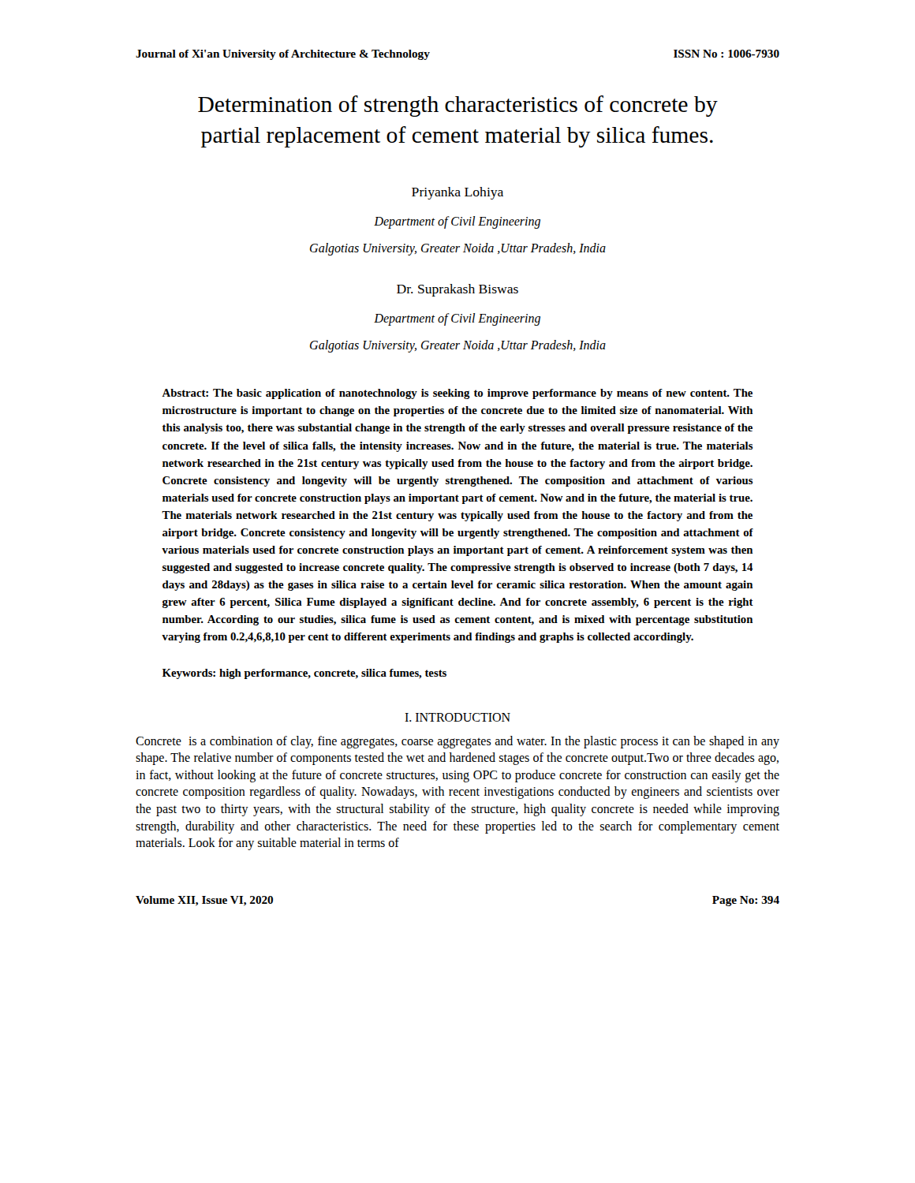Journal of Xi'an University of Architecture & Technology ISSN No : 1006-7930
Determination of strength characteristics of concrete by partial replacement of cement material by silica fumes.
Priyanka Lohiya
Department of Civil Engineering
Galgotias University, Greater Noida ,Uttar Pradesh, India
Dr. Suprakash Biswas
Department of Civil Engineering
Galgotias University, Greater Noida ,Uttar Pradesh, India
Abstract: The basic application of nanotechnology is seeking to improve performance by means of new content. The microstructure is important to change on the properties of the concrete due to the limited size of nanomaterial. With this analysis too, there was substantial change in the strength of the early stresses and overall pressure resistance of the concrete. If the level of silica falls, the intensity increases. Now and in the future, the material is true. The materials network researched in the 21st century was typically used from the house to the factory and from the airport bridge. Concrete consistency and longevity will be urgently strengthened. The composition and attachment of various materials used for concrete construction plays an important part of cement. Now and in the future, the material is true. The materials network researched in the 21st century was typically used from the house to the factory and from the airport bridge. Concrete consistency and longevity will be urgently strengthened. The composition and attachment of various materials used for concrete construction plays an important part of cement. A reinforcement system was then suggested and suggested to increase concrete quality. The compressive strength is observed to increase (both 7 days, 14 days and 28days) as the gases in silica raise to a certain level for ceramic silica restoration. When the amount again grew after 6 percent, Silica Fume displayed a significant decline. And for concrete assembly, 6 percent is the right number. According to our studies, silica fume is used as cement content, and is mixed with percentage substitution varying from 0.2,4,6,8,10 per cent to different experiments and findings and graphs is collected accordingly.
Keywords: high performance, concrete, silica fumes, tests
I. INTRODUCTION
Concrete is a combination of clay, fine aggregates, coarse aggregates and water. In the plastic process it can be shaped in any shape. The relative number of components tested the wet and hardened stages of the concrete output.Two or three decades ago, in fact, without looking at the future of concrete structures, using OPC to produce concrete for construction can easily get the concrete composition regardless of quality. Nowadays, with recent investigations conducted by engineers and scientists over the past two to thirty years, with the structural stability of the structure, high quality concrete is needed while improving strength, durability and other characteristics. The need for these properties led to the search for complementary cement materials. Look for any suitable material in terms of
Volume XII, Issue VI, 2020 Page No: 394